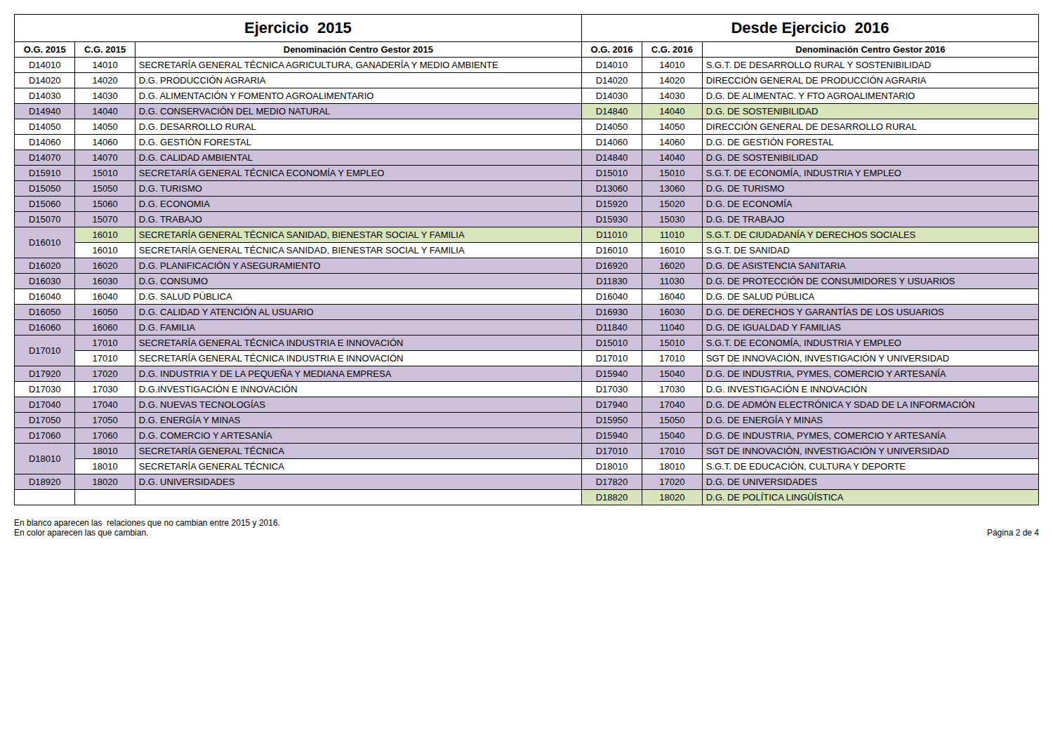| Ejercicio 2015 | Desde Ejercicio 2016 |
| --- | --- |
| O.G. 2015 | C.G. 2015 | Denominación Centro Gestor 2015 | O.G. 2016 | C.G. 2016 | Denominación Centro Gestor 2016 |
| D14010 | 14010 | SECRETARÍA GENERAL TÉCNICA AGRICULTURA, GANADERÍA Y MEDIO AMBIENTE | D14010 | 14010 | S.G.T. DE DESARROLLO RURAL Y SOSTENIBILIDAD |
| D14020 | 14020 | D.G. PRODUCCIÓN AGRARIA | D14020 | 14020 | DIRECCIÓN GENERAL DE PRODUCCIÓN AGRARIA |
| D14030 | 14030 | D.G. ALIMENTACIÓN Y FOMENTO AGROALIMENTARIO | D14030 | 14030 | D.G. DE ALIMENTAC. Y FTO AGROALIMENTARIO |
| D14940 | 14040 | D.G. CONSERVACIÓN DEL MEDIO NATURAL | D14840 | 14040 | D.G. DE SOSTENIBILIDAD |
| D14050 | 14050 | D.G. DESARROLLO RURAL | D14050 | 14050 | DIRECCIÓN GENERAL DE DESARROLLO RURAL |
| D14060 | 14060 | D.G. GESTIÓN FORESTAL | D14060 | 14060 | D.G. DE GESTIÓN FORESTAL |
| D14070 | 14070 | D.G. CALIDAD AMBIENTAL | D14840 | 14040 | D.G. DE SOSTENIBILIDAD |
| D15910 | 15010 | SECRETARÍA GENERAL TÉCNICA ECONOMÍA Y EMPLEO | D15010 | 15010 | S.G.T. DE ECONOMÍA, INDUSTRIA Y EMPLEO |
| D15050 | 15050 | D.G. TURISMO | D13060 | 13060 | D.G. DE TURISMO |
| D15060 | 15060 | D.G. ECONOMIA | D15920 | 15020 | D.G. DE ECONOMÍA |
| D15070 | 15070 | D.G. TRABAJO | D15930 | 15030 | D.G. DE TRABAJO |
| D16010 | 16010 | SECRETARÍA GENERAL TÉCNICA SANIDAD, BIENESTAR SOCIAL Y FAMILIA | D11010 | 11010 | S.G.T. DE CIUDADANÍA Y DERECHOS SOCIALES |
| 16010 | SECRETARÍA GENERAL TÉCNICA SANIDAD, BIENESTAR SOCIAL Y FAMILIA | D16010 | 16010 | S.G.T. DE SANIDAD |
| D16020 | 16020 | D.G. PLANIFICACIÓN Y ASEGURAMIENTO | D16920 | 16020 | D.G. DE ASISTENCIA SANITARIA |
| D16030 | 16030 | D.G. CONSUMO | D11830 | 11030 | D.G. DE PROTECCIÓN DE CONSUMIDORES Y USUARIOS |
| D16040 | 16040 | D.G. SALUD PÚBLICA | D16040 | 16040 | D.G. DE SALUD PÚBLICA |
| D16050 | 16050 | D.G. CALIDAD Y ATENCIÓN AL USUARIO | D16930 | 16030 | D.G. DE DERECHOS Y GARANTÍAS DE LOS USUARIOS |
| D16060 | 16060 | D.G. FAMILIA | D11840 | 11040 | D.G. DE IGUALDAD Y FAMILIAS |
| D17010 | 17010 | SECRETARÍA GENERAL TÉCNICA INDUSTRIA E INNOVACIÓN | D15010 | 15010 | S.G.T. DE ECONOMÍA, INDUSTRIA Y EMPLEO |
| 17010 | SECRETARÍA GENERAL TÉCNICA INDUSTRIA E INNOVACIÓN | D17010 | 17010 | SGT DE INNOVACIÓN, INVESTIGACIÓN Y UNIVERSIDAD |
| D17920 | 17020 | D.G. INDUSTRIA Y DE LA PEQUEÑA Y MEDIANA EMPRESA | D15940 | 15040 | D.G. DE INDUSTRIA, PYMES, COMERCIO Y ARTESANÍA |
| D17030 | 17030 | D.G.INVESTIGACIÓN E INNOVACIÓN | D17030 | 17030 | D.G. INVESTIGACIÓN E INNOVACIÓN |
| D17040 | 17040 | D.G. NUEVAS TECNOLOGÍAS | D17940 | 17040 | D.G. DE ADMÓN ELECTRÓNICA Y SDAD DE LA INFORMACIÓN |
| D17050 | 17050 | D.G. ENERGÍA Y MINAS | D15950 | 15050 | D.G. DE ENERGÍA Y MINAS |
| D17060 | 17060 | D.G. COMERCIO Y ARTESANÍA | D15940 | 15040 | D.G. DE INDUSTRIA, PYMES, COMERCIO Y ARTESANÍA |
| D18010 | 18010 | SECRETARÍA GENERAL TÉCNICA | D17010 | 17010 | SGT DE INNOVACIÓN, INVESTIGACIÓN Y UNIVERSIDAD |
| 18010 | SECRETARÍA GENERAL TÉCNICA | D18010 | 18010 | S.G.T. DE EDUCACIÓN, CULTURA Y DEPORTE |
| D18920 | 18020 | D.G. UNIVERSIDADES | D17820 | 17020 | D.G. DE UNIVERSIDADES |
| | | | D18820 | 18020 | D.G. DE POLÍTICA LINGÜÍSTICA |
En blanco aparecen las relaciones que no cambian entre 2015 y 2016.
En color aparecen las que cambian. Página 2 de 4